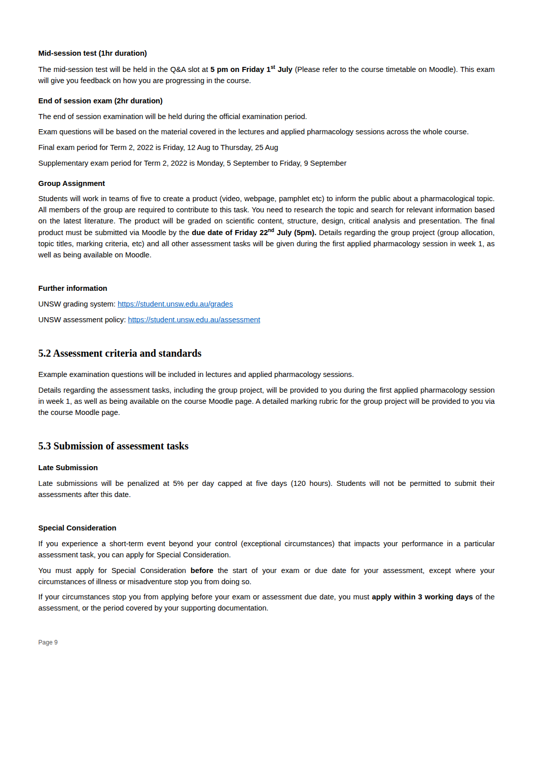Mid-session test (1hr duration)
The mid-session test will be held in the Q&A slot at 5 pm on Friday 1st July (Please refer to the course timetable on Moodle). This exam will give you feedback on how you are progressing in the course.
End of session exam (2hr duration)
The end of session examination will be held during the official examination period.
Exam questions will be based on the material covered in the lectures and applied pharmacology sessions across the whole course.
Final exam period for Term 2, 2022 is Friday, 12 Aug to Thursday, 25 Aug
Supplementary exam period for Term 2, 2022 is Monday, 5 September to Friday, 9 September
Group Assignment
Students will work in teams of five to create a product (video, webpage, pamphlet etc) to inform the public about a pharmacological topic. All members of the group are required to contribute to this task. You need to research the topic and search for relevant information based on the latest literature. The product will be graded on scientific content, structure, design, critical analysis and presentation. The final product must be submitted via Moodle by the due date of Friday 22nd July (5pm). Details regarding the group project (group allocation, topic titles, marking criteria, etc) and all other assessment tasks will be given during the first applied pharmacology session in week 1, as well as being available on Moodle.
Further information
UNSW grading system: https://student.unsw.edu.au/grades
UNSW assessment policy: https://student.unsw.edu.au/assessment
5.2 Assessment criteria and standards
Example examination questions will be included in lectures and applied pharmacology sessions.
Details regarding the assessment tasks, including the group project, will be provided to you during the first applied pharmacology session in week 1, as well as being available on the course Moodle page. A detailed marking rubric for the group project will be provided to you via the course Moodle page.
5.3 Submission of assessment tasks
Late Submission
Late submissions will be penalized at 5% per day capped at five days (120 hours). Students will not be permitted to submit their assessments after this date.
Special Consideration
If you experience a short-term event beyond your control (exceptional circumstances) that impacts your performance in a particular assessment task, you can apply for Special Consideration.
You must apply for Special Consideration before the start of your exam or due date for your assessment, except where your circumstances of illness or misadventure stop you from doing so.
If your circumstances stop you from applying before your exam or assessment due date, you must apply within 3 working days of the assessment, or the period covered by your supporting documentation.
Page 9